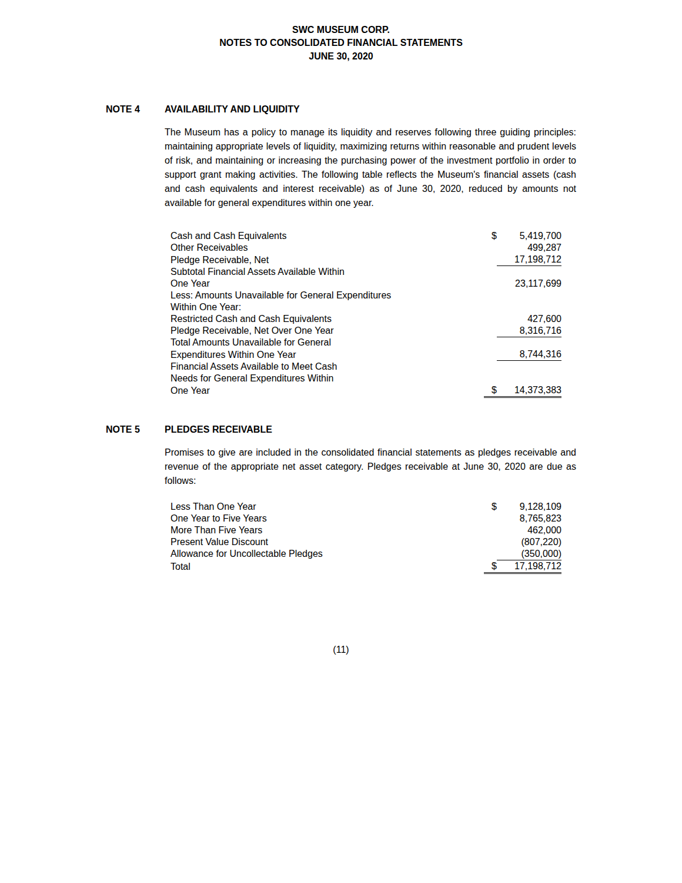SWC MUSEUM CORP.
NOTES TO CONSOLIDATED FINANCIAL STATEMENTS
JUNE 30, 2020
NOTE 4
AVAILABILITY AND LIQUIDITY
The Museum has a policy to manage its liquidity and reserves following three guiding principles: maintaining appropriate levels of liquidity, maximizing returns within reasonable and prudent levels of risk, and maintaining or increasing the purchasing power of the investment portfolio in order to support grant making activities. The following table reflects the Museum's financial assets (cash and cash equivalents and interest receivable) as of June 30, 2020, reduced by amounts not available for general expenditures within one year.
| Cash and Cash Equivalents | $ | 5,419,700 |
| Other Receivables | | 499,287 |
| Pledge Receivable, Net | | 17,198,712 |
| Subtotal Financial Assets Available Within | | |
| One Year | | 23,117,699 |
| Less: Amounts Unavailable for General Expenditures | | |
| Within One Year: | | |
| Restricted Cash and Cash Equivalents | | 427,600 |
| Pledge Receivable, Net Over One Year | | 8,316,716 |
| Total Amounts Unavailable for General | | |
| Expenditures Within One Year | | 8,744,316 |
| Financial Assets Available to Meet Cash | | |
| Needs for General Expenditures Within | | |
| One Year | $ | 14,373,383 |
NOTE 5
PLEDGES RECEIVABLE
Promises to give are included in the consolidated financial statements as pledges receivable and revenue of the appropriate net asset category. Pledges receivable at June 30, 2020 are due as follows:
| Less Than One Year | $ | 9,128,109 |
| One Year to Five Years | | 8,765,823 |
| More Than Five Years | | 462,000 |
| Present Value Discount | | (807,220) |
| Allowance for Uncollectable Pledges | | (350,000) |
| Total | $ | 17,198,712 |
(11)